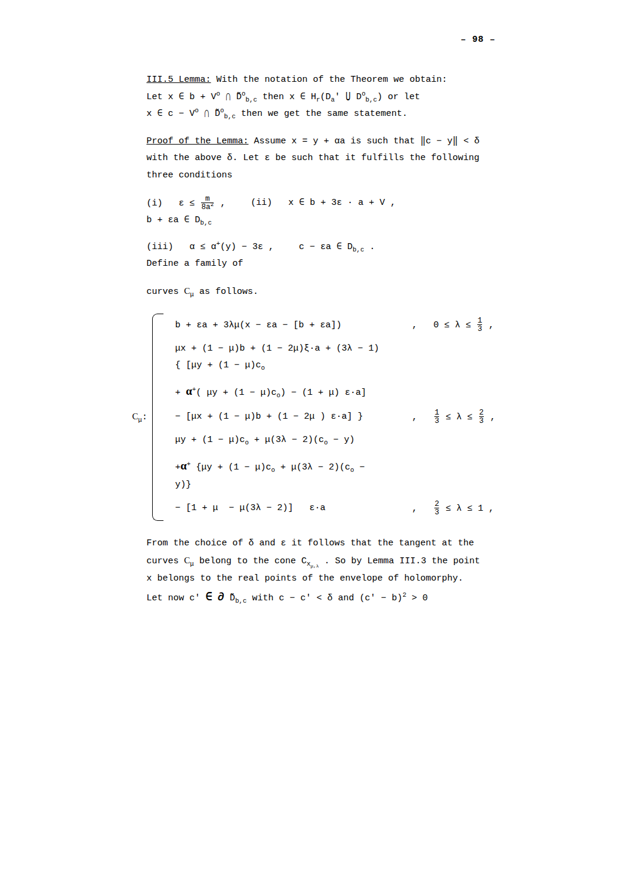– 98 –
III.5 Lemma: With the notation of the Theorem we obtain:
Let x ∈ b + Vo ∩ D̃ob,c then x ∈ Hr(Da' ∪ Dob,c) or let
x ∈ c − Vo ∩ D̃ob,c then we get the same statement.
Proof of the Lemma: Assume x = y + αa is such that ‖c − y‖ < δ
with the above δ. Let ε be such that it fulfills the following
three conditions
(i) ε ≤ m 8a2 , (ii) x ∈ b + 3ε · a + V , b + εa ∈ Db,c
(iii) α ≤ α+(y) − 3ε , c − εa ∈ Db,c . Define a family of
curves Cμ as follows.
Cμ:
| b + εa + 3λμ(x − εa − [b + εa]) | , 0 ≤ λ ≤ 1 3 , |
| μx + (1 − μ)b + (1 − 2μ)ξ·a + (3λ − 1){ [μy + (1 − μ)c o | |
| + α + ( μy + (1 − μ)c o ) − (1 + μ) ε·a] | |
| − [μx + (1 − μ)b + (1 − 2μ ) ε·a] } | , 1 3 ≤ λ ≤ 2 3 , |
| μy + (1 − μ)c o + μ(3λ − 2)(c o − y) | |
| + α + {μy + (1 − μ)c o + μ(3λ − 2)(c o − y)} | |
| − [1 + μ − μ(3λ − 2)] ε·a | , 2 3 ≤ λ ≤ 1 , |
From the choice of δ and ε it follows that the tangent at the
curves Cμ belong to the cone Cxμ,λ . So by Lemma III.3 the point
x belongs to the real points of the envelope of holomorphy.
Let now c' ∈ ∂ D̃b,c with c − c' < δ and (c' − b)2 > 0